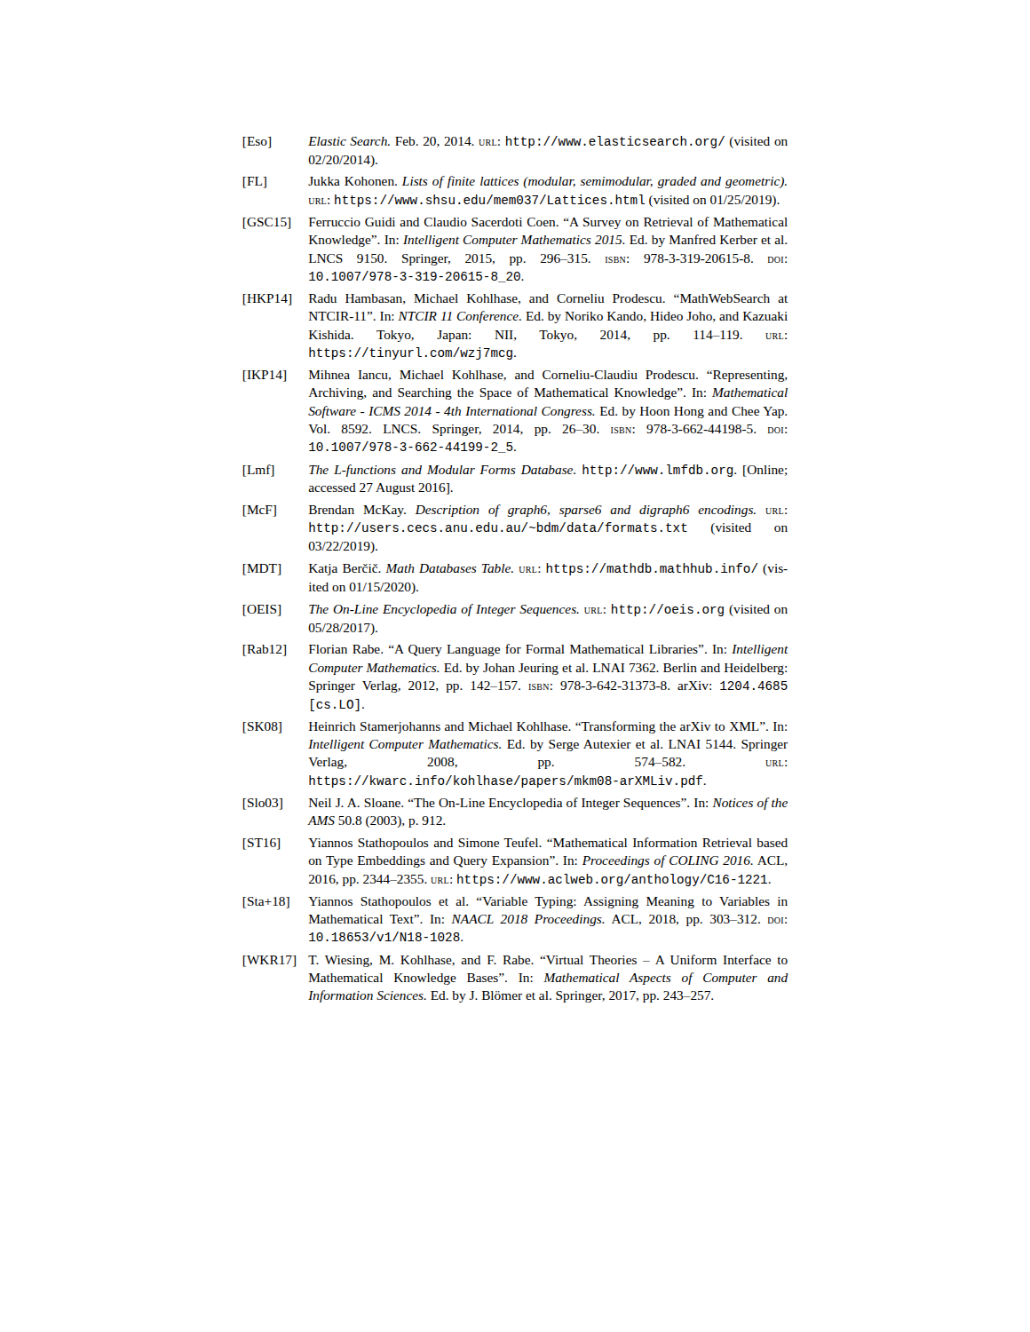[Eso]
Elastic Search. Feb. 20, 2014. url: http://www.elasticsearch.org/ (visited on 02/20/2014).
[FL]
Jukka Kohonen. Lists of finite lattices (modular, semimodular, graded and geometric). url: https://www.shsu.edu/mem037/Lattices.html (visited on 01/25/2019).
[GSC15]
Ferruccio Guidi and Claudio Sacerdoti Coen. “A Survey on Retrieval of Mathematical Knowledge”. In: Intelligent Computer Mathematics 2015. Ed. by Manfred Kerber et al. LNCS 9150. Springer, 2015, pp. 296–315. isbn: 978-3-319-20615-8. doi: 10.1007/978-3-319-20615-8_20.
[HKP14]
Radu Hambasan, Michael Kohlhase, and Corneliu Prodescu. “MathWebSearch at NTCIR-11”. In: NTCIR 11 Conference. Ed. by Noriko Kando, Hideo Joho, and Kazuaki Kishida. Tokyo, Japan: NII, Tokyo, 2014, pp. 114–119. url: https://tinyurl.com/wzj7mcg.
[IKP14]
Mihnea Iancu, Michael Kohlhase, and Corneliu-Claudiu Prodescu. “Representing, Archiving, and Searching the Space of Mathematical Knowledge”. In: Mathematical Software - ICMS 2014 - 4th International Congress. Ed. by Hoon Hong and Chee Yap. Vol. 8592. LNCS. Springer, 2014, pp. 26–30. isbn: 978-3-662-44198-5. doi: 10.1007/978-3-662-44199-2_5.
[Lmf]
The L-functions and Modular Forms Database. http://www.lmfdb.org. [Online; accessed 27 August 2016].
[McF]
Brendan McKay. Description of graph6, sparse6 and digraph6 encodings. url: http://users.cecs.anu.edu.au/~bdm/data/formats.txt (visited on 03/22/2019).
[MDT]
Katja Berčič. Math Databases Table. url: https://mathdb.mathhub.info/ (visited on 01/15/2020).
[OEIS]
The On-Line Encyclopedia of Integer Sequences. url: http://oeis.org (visited on 05/28/2017).
[Rab12]
Florian Rabe. “A Query Language for Formal Mathematical Libraries”. In: Intelligent Computer Mathematics. Ed. by Johan Jeuring et al. LNAI 7362. Berlin and Heidelberg: Springer Verlag, 2012, pp. 142–157. isbn: 978-3-642-31373-8. arXiv: 1204.4685 [cs.LO].
[SK08]
Heinrich Stamerjohanns and Michael Kohlhase. “Transforming the arXiv to XML”. In: Intelligent Computer Mathematics. Ed. by Serge Autexier et al. LNAI 5144. Springer Verlag, 2008, pp. 574–582. url: https://kwarc.info/kohlhase/papers/mkm08-arXMLiv.pdf.
[Slo03]
Neil J. A. Sloane. “The On-Line Encyclopedia of Integer Sequences”. In: Notices of the AMS 50.8 (2003), p. 912.
[ST16]
Yiannos Stathopoulos and Simone Teufel. “Mathematical Information Retrieval based on Type Embeddings and Query Expansion”. In: Proceedings of COLING 2016. ACL, 2016, pp. 2344–2355. url: https://www.aclweb.org/anthology/C16-1221.
[Sta+18]
Yiannos Stathopoulos et al. “Variable Typing: Assigning Meaning to Variables in Mathematical Text”. In: NAACL 2018 Proceedings. ACL, 2018, pp. 303–312. doi: 10.18653/v1/N18-1028.
[WKR17]
T. Wiesing, M. Kohlhase, and F. Rabe. “Virtual Theories – A Uniform Interface to Mathematical Knowledge Bases”. In: Mathematical Aspects of Computer and Information Sciences. Ed. by J. Blömer et al. Springer, 2017, pp. 243–257.